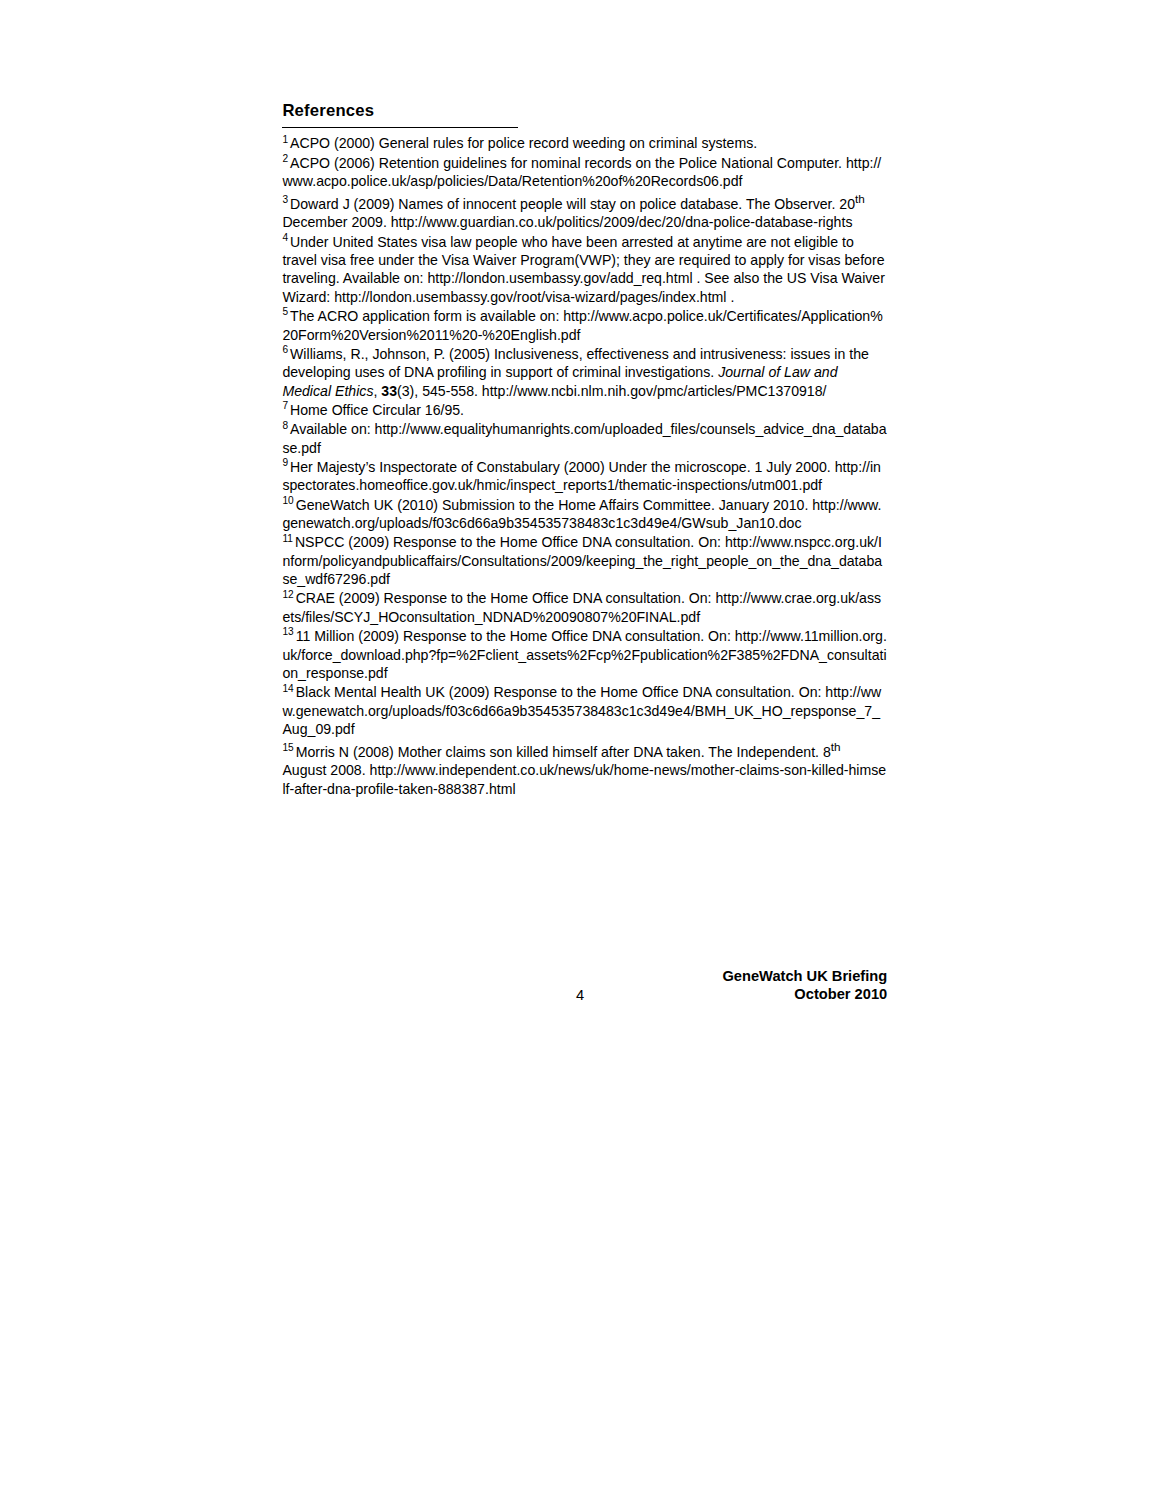References
1ACPO (2000) General rules for police record weeding on criminal systems.
2ACPO (2006) Retention guidelines for nominal records on the Police National Computer. http://www.acpo.police.uk/asp/policies/Data/Retention%20of%20Records06.pdf
3Doward J (2009) Names of innocent people will stay on police database. The Observer. 20th December 2009. http://www.guardian.co.uk/politics/2009/dec/20/dna-police-database-rights
4Under United States visa law people who have been arrested at anytime are not eligible to travel visa free under the Visa Waiver Program(VWP); they are required to apply for visas before traveling. Available on: http://london.usembassy.gov/add_req.html . See also the US Visa Waiver Wizard: http://london.usembassy.gov/root/visa-wizard/pages/index.html .
5The ACRO application form is available on: http://www.acpo.police.uk/Certificates/Application%20Form%20Version%2011%20-%20English.pdf
6Williams, R., Johnson, P. (2005) Inclusiveness, effectiveness and intrusiveness: issues in the developing uses of DNA profiling in support of criminal investigations. Journal of Law and Medical Ethics, 33(3), 545-558. http://www.ncbi.nlm.nih.gov/pmc/articles/PMC1370918/
7Home Office Circular 16/95.
8Available on: http://www.equalityhumanrights.com/uploaded_files/counsels_advice_dna_database.pdf
9Her Majesty’s Inspectorate of Constabulary (2000) Under the microscope. 1 July 2000. http://inspectorates.homeoffice.gov.uk/hmic/inspect_reports1/thematic-inspections/utm001.pdf
10GeneWatch UK (2010) Submission to the Home Affairs Committee. January 2010. http://www.genewatch.org/uploads/f03c6d66a9b354535738483c1c3d49e4/GWsub_Jan10.doc
11NSPCC (2009) Response to the Home Office DNA consultation. On: http://www.nspcc.org.uk/Inform/policyandpublicaffairs/Consultations/2009/keeping_the_right_people_on_the_dna_database_wdf67296.pdf
12CRAE (2009) Response to the Home Office DNA consultation. On: http://www.crae.org.uk/assets/files/SCYJ_HOconsultation_NDNAD%20090807%20FINAL.pdf
1311 Million (2009) Response to the Home Office DNA consultation. On: http://www.11million.org.uk/force_download.php?fp=%2Fclient_assets%2Fcp%2Fpublication%2F385%2FDNA_consultation_response.pdf
14Black Mental Health UK (2009) Response to the Home Office DNA consultation. On: http://www.genewatch.org/uploads/f03c6d66a9b354535738483c1c3d49e4/BMH_UK_HO_repsponse_7_Aug_09.pdf
15Morris N (2008) Mother claims son killed himself after DNA taken. The Independent. 8th August 2008. http://www.independent.co.uk/news/uk/home-news/mother-claims-son-killed-himself-after-dna-profile-taken-888387.html
4
GeneWatch UK Briefing
October 2010